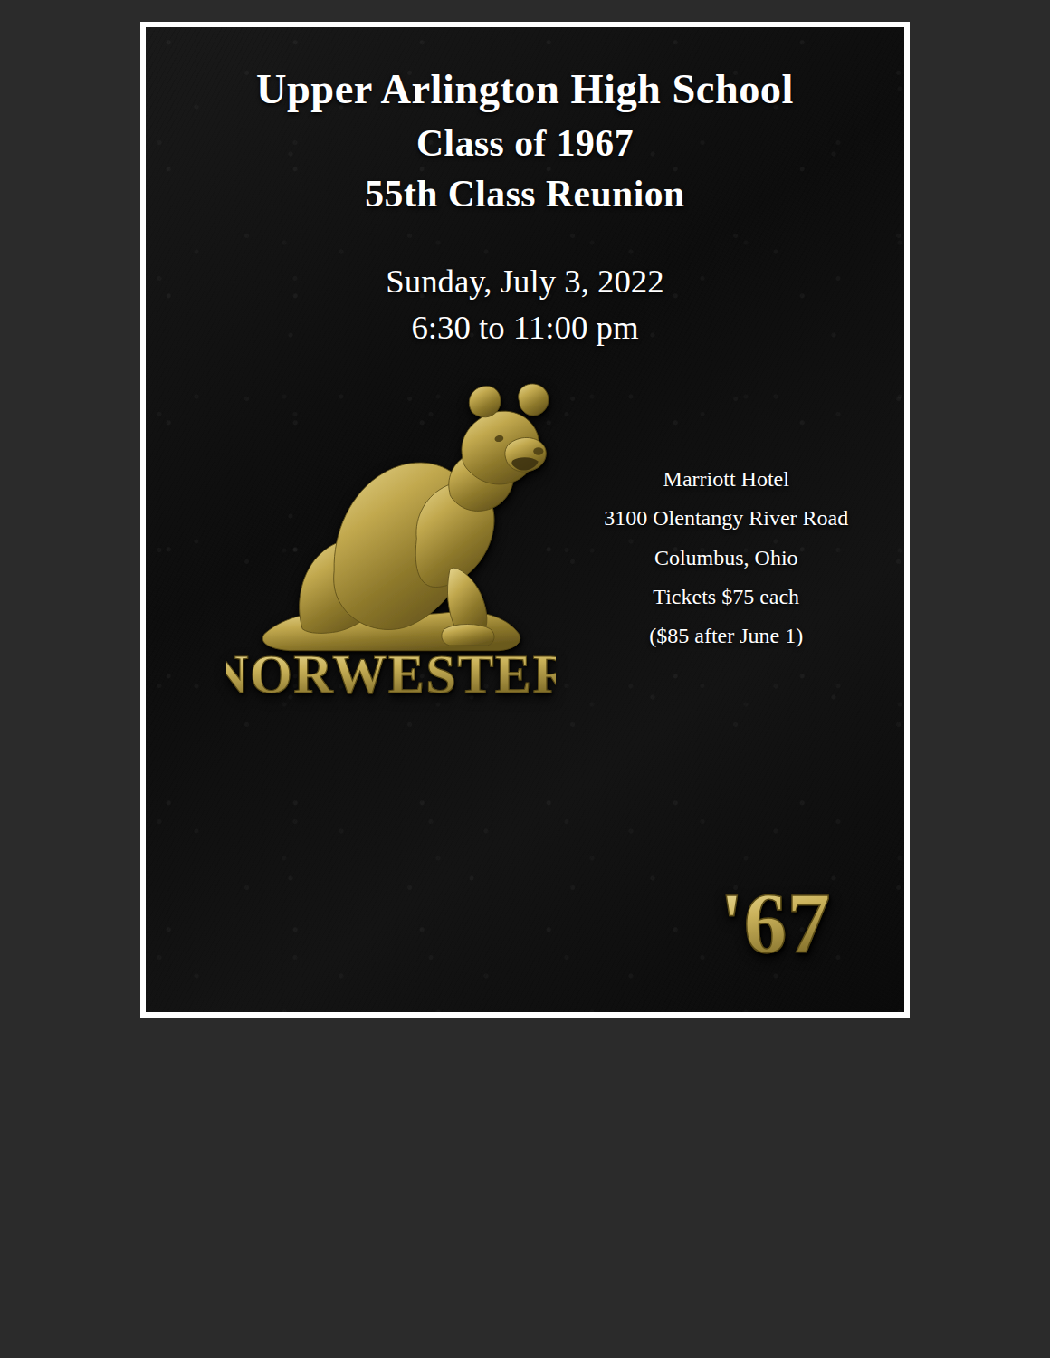Upper Arlington High School
Class of 1967
55th Class Reunion
Sunday, July 3, 2022
6:30 to 11:00 pm
Norwester bear emblem Gold embossed illustration of a roaring bear seated on a rock above the word NORWESTER. NORWESTER
Marriott Hotel
3100 Olentangy River Road
Columbus, Ohio
Tickets $75 each
($85 after June 1)
'67 '67